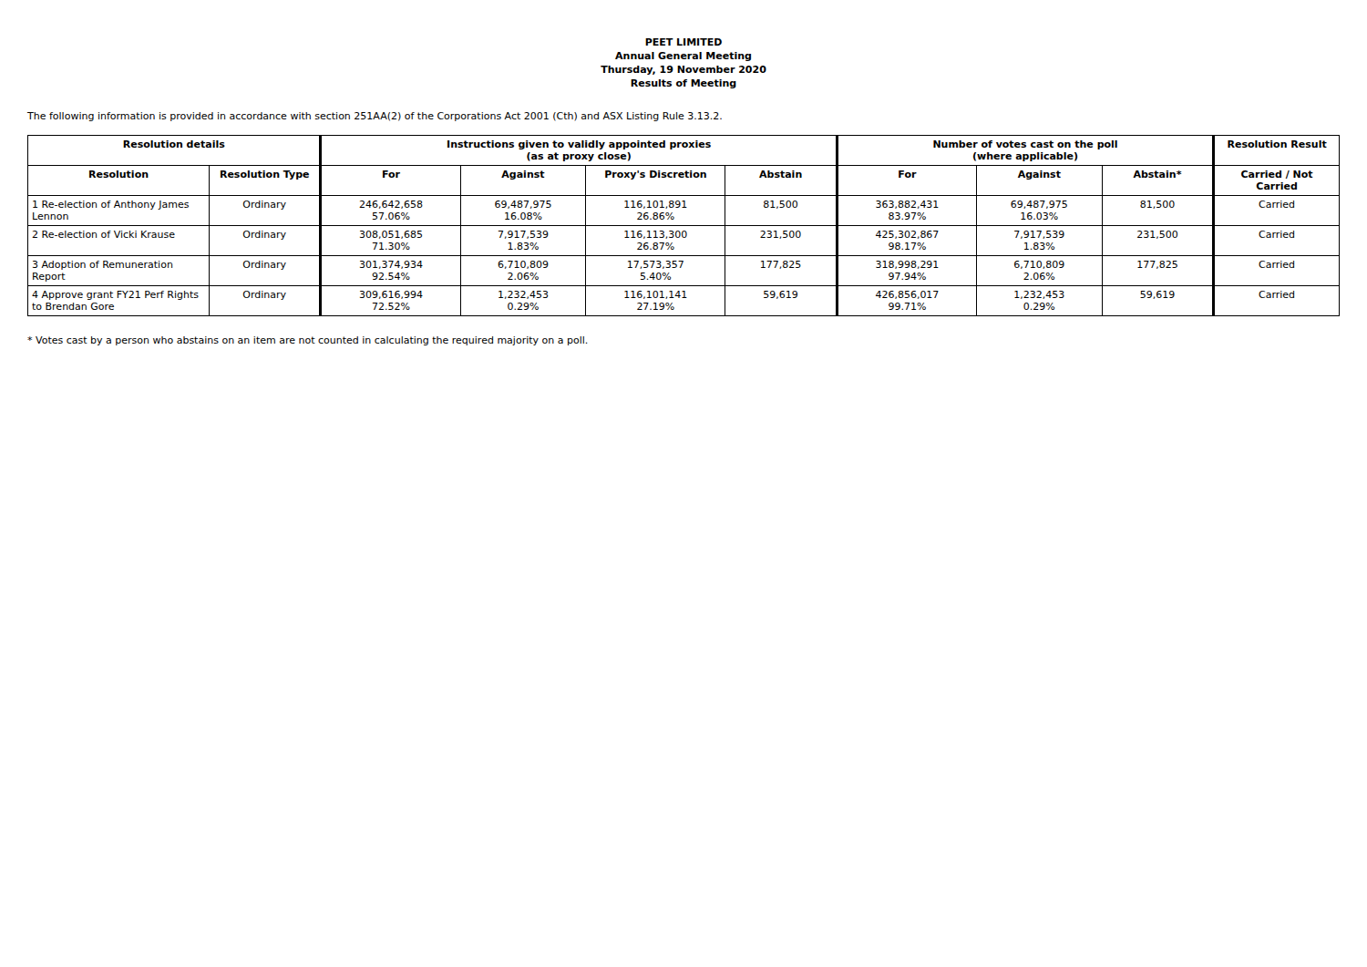PEET LIMITED
Annual General Meeting
Thursday, 19 November 2020
Results of Meeting
The following information is provided in accordance with section 251AA(2) of the Corporations Act 2001 (Cth) and ASX Listing Rule 3.13.2.
| Resolution details | Instructions given to validly appointed proxies (as at proxy close) | Number of votes cast on the poll (where applicable) | Resolution Result |
| --- | --- | --- | --- |
| Resolution | Resolution Type | For | Against | Proxy's Discretion | Abstain | For | Against | Abstain* | Carried / Not Carried |
| 1 Re-election of Anthony James Lennon | Ordinary | 246,642,658 57.06% | 69,487,975 16.08% | 116,101,891 26.86% | 81,500 | 363,882,431 83.97% | 69,487,975 16.03% | 81,500 | Carried |
| 2 Re-election of Vicki Krause | Ordinary | 308,051,685 71.30% | 7,917,539 1.83% | 116,113,300 26.87% | 231,500 | 425,302,867 98.17% | 7,917,539 1.83% | 231,500 | Carried |
| 3 Adoption of Remuneration Report | Ordinary | 301,374,934 92.54% | 6,710,809 2.06% | 17,573,357 5.40% | 177,825 | 318,998,291 97.94% | 6,710,809 2.06% | 177,825 | Carried |
| 4 Approve grant FY21 Perf Rights to Brendan Gore | Ordinary | 309,616,994 72.52% | 1,232,453 0.29% | 116,101,141 27.19% | 59,619 | 426,856,017 99.71% | 1,232,453 0.29% | 59,619 | Carried |
* Votes cast by a person who abstains on an item are not counted in calculating the required majority on a poll.